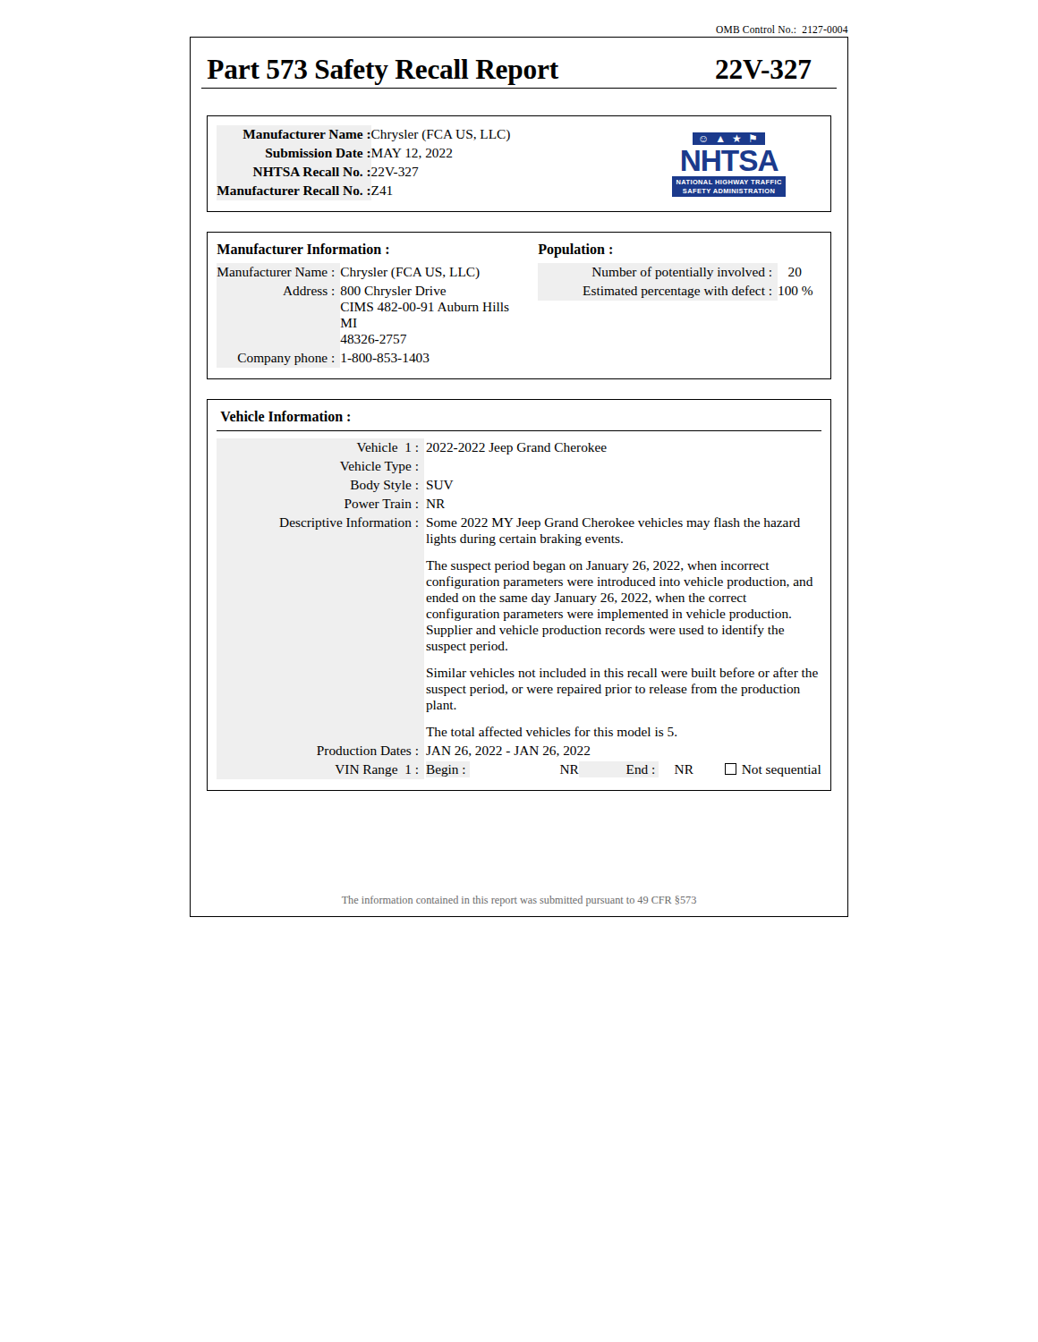OMB Control No.: 2127-0004
22V-327
Part 573 Safety Recall Report
| Manufacturer Name : | Chrysler (FCA US, LLC) |
| Submission Date : | MAY 12, 2022 |
| NHTSA Recall No. : | 22V-327 |
| Manufacturer Recall No. : | Z41 |
☺ ▲ ★ ⚑ NHTSA NATIONAL HIGHWAY TRAFFIC
SAFETY ADMINISTRATION
Manufacturer Information :
| Manufacturer Name : | Chrysler (FCA US, LLC) |
| Address : | 800 Chrysler Drive CIMS 482-00-91 Auburn Hills MI 48326-2757 |
| Company phone : | 1-800-853-1403 |
Population :
| Number of potentially involved : | 20 |
| Estimated percentage with defect : | 100 % |
Vehicle Information :
| Vehicle 1 : | 2022-2022 Jeep Grand Cherokee |
| Vehicle Type : | |
| Body Style : | SUV |
| Power Train : | NR |
| Descriptive Information : | Some 2022 MY Jeep Grand Cherokee vehicles may flash the hazard lights during certain braking events. The suspect period began on January 26, 2022, when incorrect configuration parameters were introduced into vehicle production, and ended on the same day January 26, 2022, when the correct configuration parameters were implemented in vehicle production. Supplier and vehicle production records were used to identify the suspect period. Similar vehicles not included in this recall were built before or after the suspect period, or were repaired prior to release from the production plant. The total affected vehicles for this model is 5. |
| Production Dates : | JAN 26, 2022 - JAN 26, 2022 |
| VIN Range 1 : | Not sequential Begin : NR End : NR |
The information contained in this report was submitted pursuant to 49 CFR §573